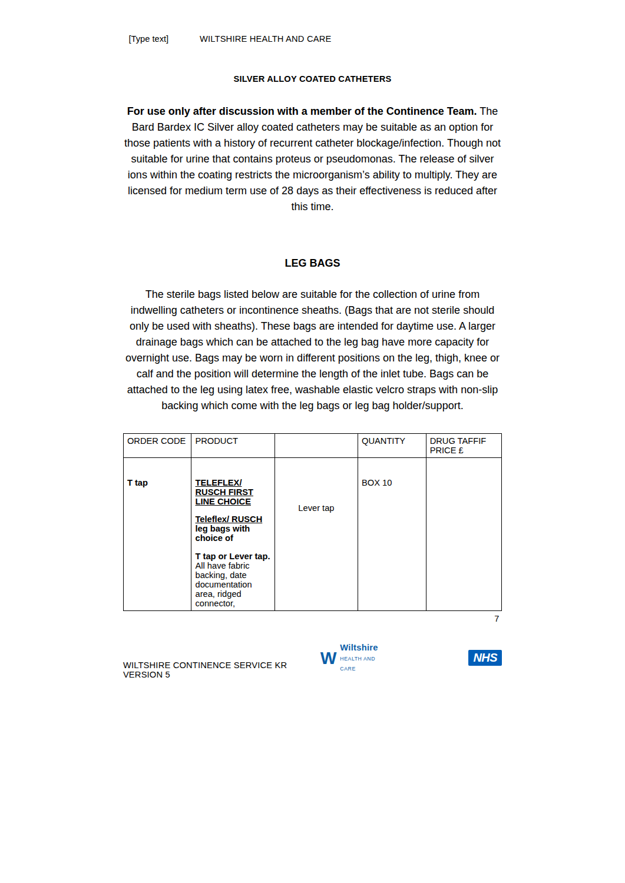[Type text] WILTSHIRE HEALTH AND CARE
SILVER ALLOY COATED CATHETERS
For use only after discussion with a member of the Continence Team. The Bard Bardex IC Silver alloy coated catheters may be suitable as an option for those patients with a history of recurrent catheter blockage/infection. Though not suitable for urine that contains proteus or pseudomonas. The release of silver ions within the coating restricts the microorganism’s ability to multiply. They are licensed for medium term use of 28 days as their effectiveness is reduced after this time.
LEG BAGS
The sterile bags listed below are suitable for the collection of urine from indwelling catheters or incontinence sheaths. (Bags that are not sterile should only be used with sheaths). These bags are intended for daytime use. A larger drainage bags which can be attached to the leg bag have more capacity for overnight use. Bags may be worn in different positions on the leg, thigh, knee or calf and the position will determine the length of the inlet tube. Bags can be attached to the leg using latex free, washable elastic velcro straps with non-slip backing which come with the leg bags or leg bag holder/support.
| ORDER CODE | PRODUCT | | QUANTITY | DRUG TAFFIF PRICE £ |
| T tap | TELEFLEX/ RUSCH FIRST LINE CHOICE Teleflex/ RUSCH leg bags with choice of T tap or Lever tap. All have fabric backing, date documentation area, ridged connector, | Lever tap | BOX 10 | |
7
WILTSHIRE CONTINENCE SERVICE KR VERSION 5
W Wiltshire
HEALTH AND CARE
NHS